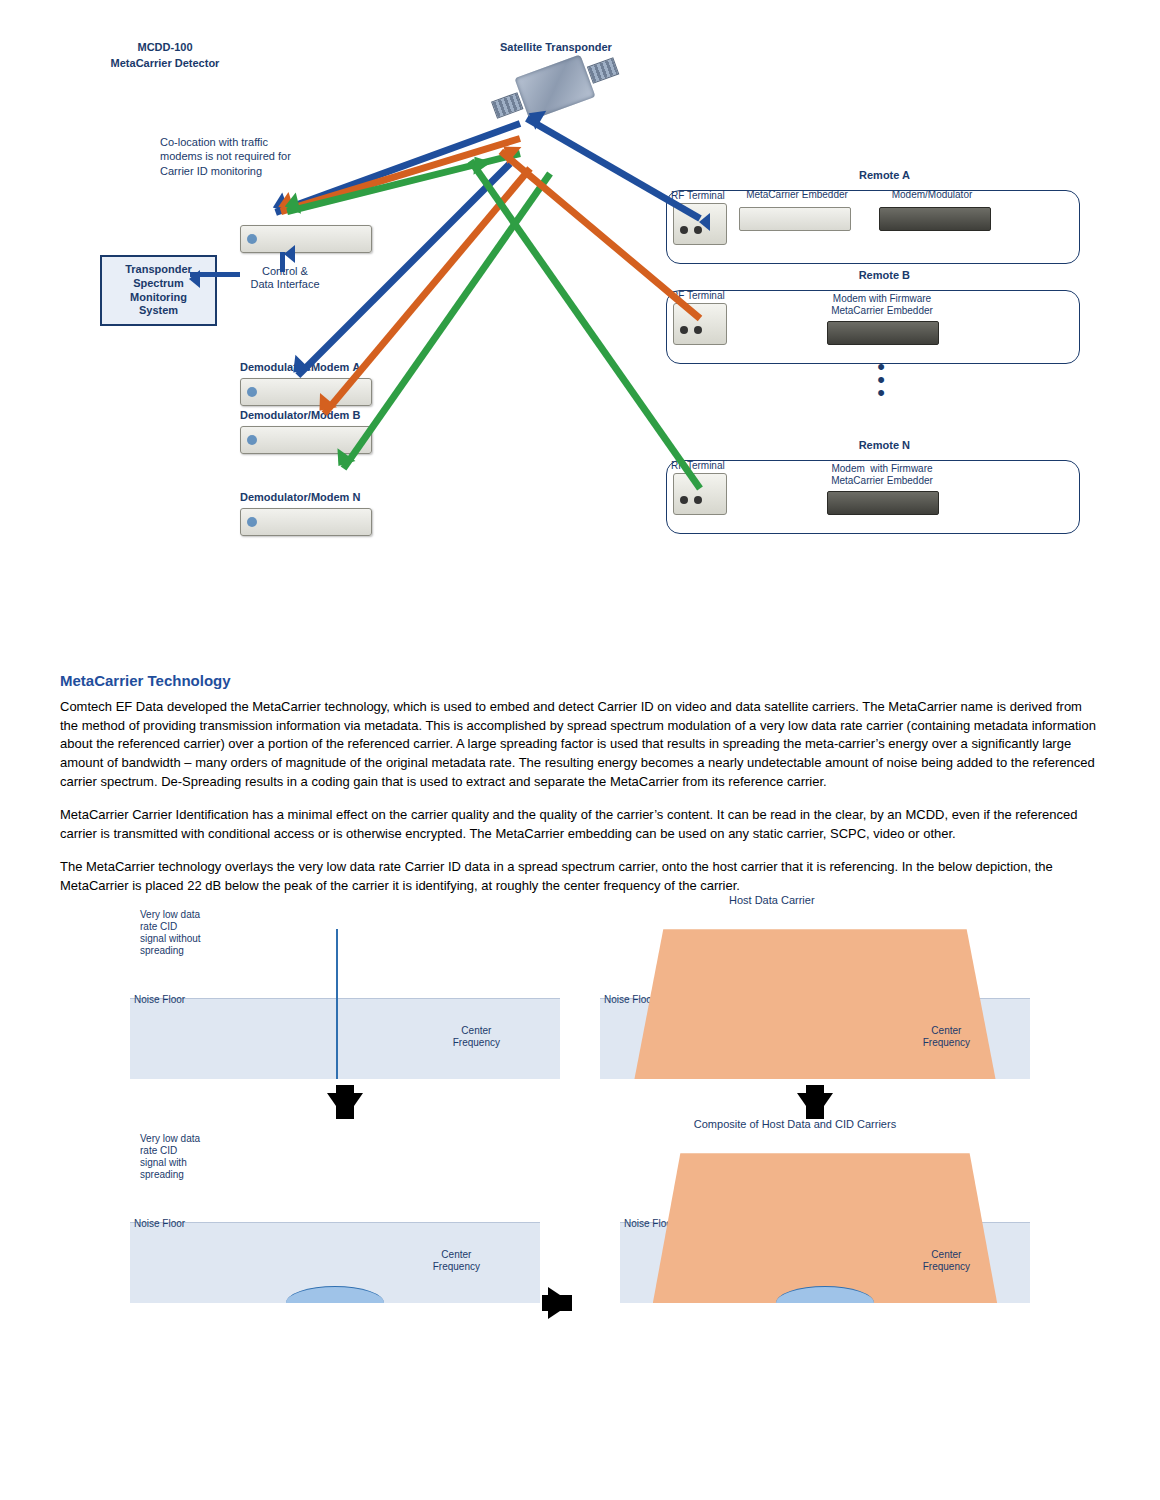Satellite Transponder
Co-location with traffic
modems is not required for
Carrier ID monitoring
MCDD-100
MetaCarrier Detector
Transponder
Spectrum
Monitoring
System
Control &
Data Interface
Demodulator/Modem A
Demodulator/Modem B
Demodulator/Modem N
Remote A
RF Terminal
MetaCarrier Embedder
Modem/Modulator
Remote B
RF Terminal
Modem with Firmware
MetaCarrier Embedder
•
•
•
Remote N
RF Terminal
Modem with Firmware
MetaCarrier Embedder
MetaCarrier Technology
Comtech EF Data developed the MetaCarrier technology, which is used to embed and detect Carrier ID on video and data satellite carriers. The MetaCarrier name is derived from the method of providing transmission information via metadata. This is accomplished by spread spectrum modulation of a very low data rate carrier (containing metadata information about the referenced carrier) over a portion of the referenced carrier. A large spreading factor is used that results in spreading the meta-carrier’s energy over a significantly large amount of bandwidth – many orders of magnitude of the original metadata rate. The resulting energy becomes a nearly undetectable amount of noise being added to the referenced carrier spectrum. De-Spreading results in a coding gain that is used to extract and separate the MetaCarrier from its reference carrier.
MetaCarrier Carrier Identification has a minimal effect on the carrier quality and the quality of the carrier’s content. It can be read in the clear, by an MCDD, even if the referenced carrier is transmitted with conditional access or is otherwise encrypted. The MetaCarrier embedding can be used on any static carrier, SCPC, video or other.
The MetaCarrier technology overlays the very low data rate Carrier ID data in a spread spectrum carrier, onto the host carrier that it is referencing. In the below depiction, the MetaCarrier is placed 22 dB below the peak of the carrier it is identifying, at roughly the center frequency of the carrier.
Very low data
rate CID
signal without
spreading
Noise Floor
Center
Frequency
Host Data Carrier
Noise Floor
Center
Frequency
Very low data
rate CID
signal with
spreading
Noise Floor
Center
Frequency
Composite of Host Data and CID Carriers
Noise Floor
Center
Frequency